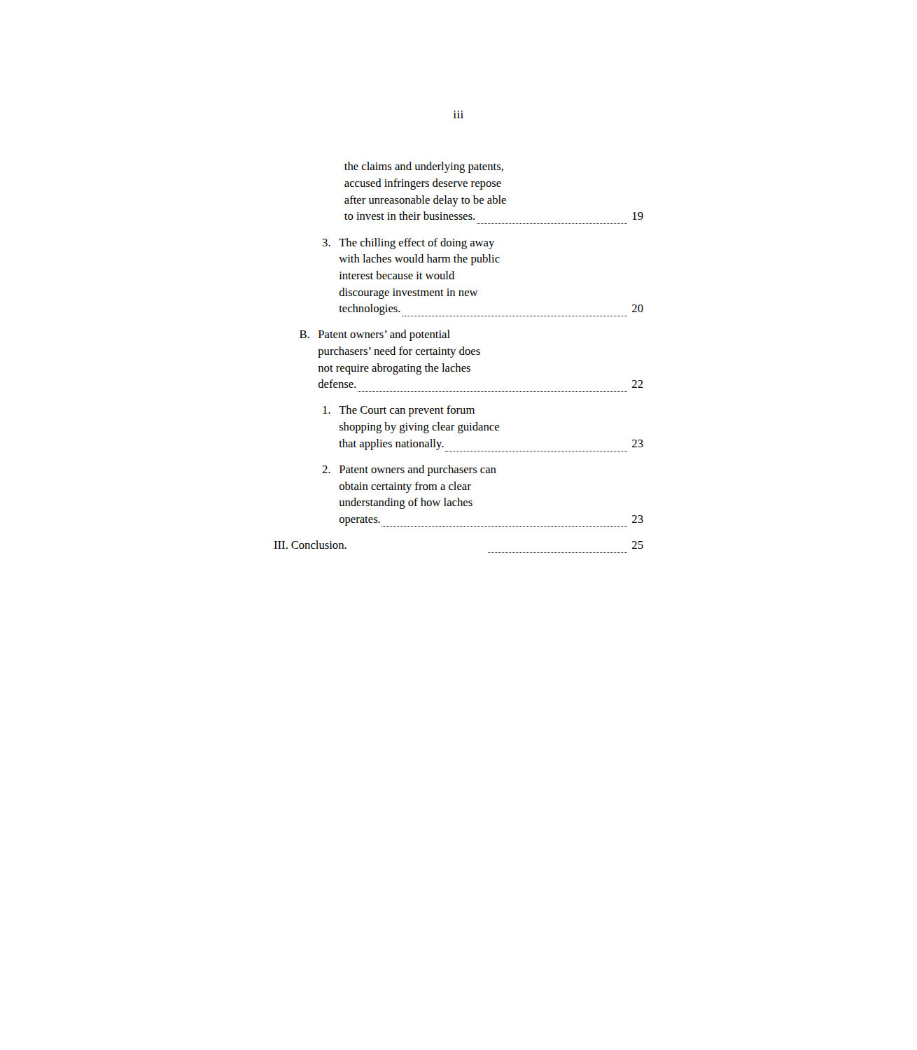iii
the claims and underlying patents,
accused infringers deserve repose
after unreasonable delay to be able
to invest in their businesses. 19
3.
The chilling effect of doing away
with laches would harm the public
interest because it would
discourage investment in new
technologies. 20
B.
Patent owners’ and potential
purchasers’ need for certainty does
not require abrogating the laches
defense. 22
1.
The Court can prevent forum
shopping by giving clear guidance
that applies nationally. 23
2.
Patent owners and purchasers can
obtain certainty from a clear
understanding of how laches
operates. 23
III. Conclusion. 25